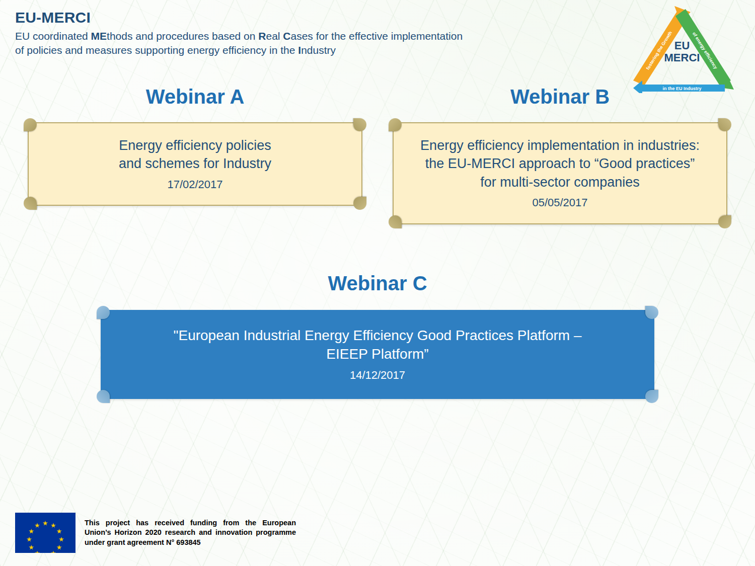fostering the Growth of energy efficiency in the EU Industry EU MERCI
EU-MERCI
EU coordinated MEthods and procedures based on Real Cases for the effective implementation
of policies and measures supporting energy efficiency in the Industry
Webinar A
Energy efficiency policies
and schemes for Industry 17/02/2017
Webinar B
Energy efficiency implementation in industries:
the EU-MERCI approach to “Good practices”
for multi-sector companies 05/05/2017
Webinar C
"European Industrial Energy Efficiency Good Practices Platform –
EIEEP Platform” 14/12/2017
This project has received funding from the European Union’s Horizon 2020 research and innovation programme under grant agreement N° 693845